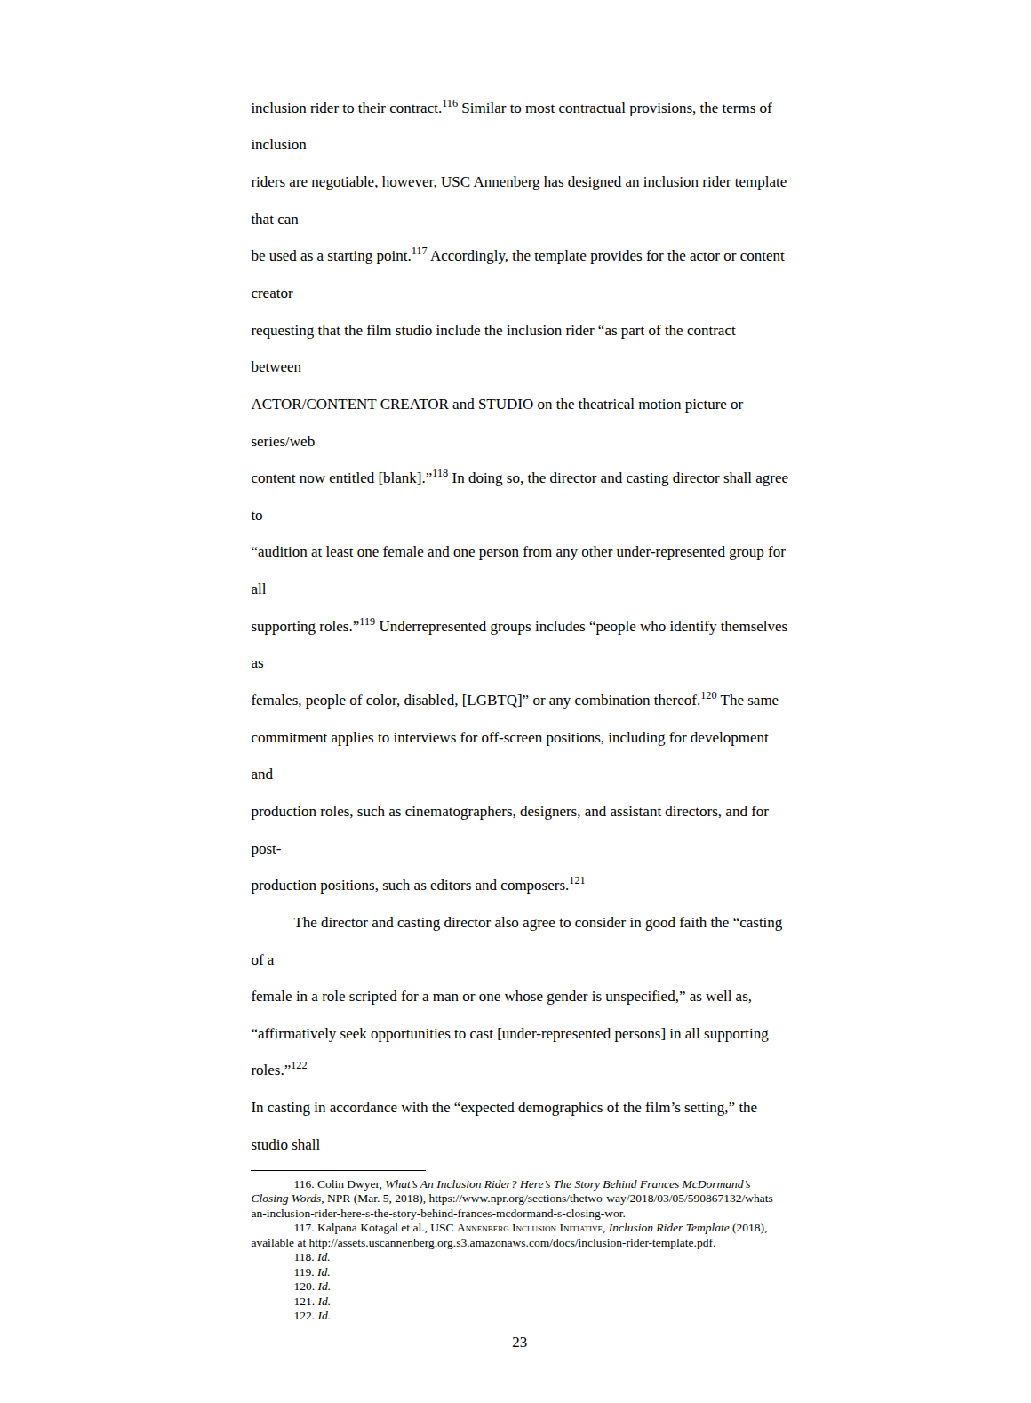inclusion rider to their contract.116 Similar to most contractual provisions, the terms of inclusion
riders are negotiable, however, USC Annenberg has designed an inclusion rider template that can
be used as a starting point.117 Accordingly, the template provides for the actor or content creator
requesting that the film studio include the inclusion rider “as part of the contract between
ACTOR/CONTENT CREATOR and STUDIO on the theatrical motion picture or series/web
content now entitled [blank].”118 In doing so, the director and casting director shall agree to
“audition at least one female and one person from any other under-represented group for all
supporting roles.”119 Underrepresented groups includes “people who identify themselves as
females, people of color, disabled, [LGBTQ]” or any combination thereof.120 The same
commitment applies to interviews for off-screen positions, including for development and
production roles, such as cinematographers, designers, and assistant directors, and for post-
production positions, such as editors and composers.121
The director and casting director also agree to consider in good faith the “casting of a
female in a role scripted for a man or one whose gender is unspecified,” as well as,
“affirmatively seek opportunities to cast [under-represented persons] in all supporting roles.”122
In casting in accordance with the “expected demographics of the film’s setting,” the studio shall
116. Colin Dwyer, What’s An Inclusion Rider? Here’s The Story Behind Frances McDormand’s Closing Words, NPR (Mar. 5, 2018), https://www.npr.org/sections/thetwo-way/2018/03/05/590867132/whats-an-inclusion-rider-here-s-the-story-behind-frances-mcdormand-s-closing-wor.
117. Kalpana Kotagal et al., USC Annenberg Inclusion Initiative, Inclusion Rider Template (2018), available at http://assets.uscannenberg.org.s3.amazonaws.com/docs/inclusion-rider-template.pdf.
118. Id.
119. Id.
120. Id.
121. Id.
122. Id.
23